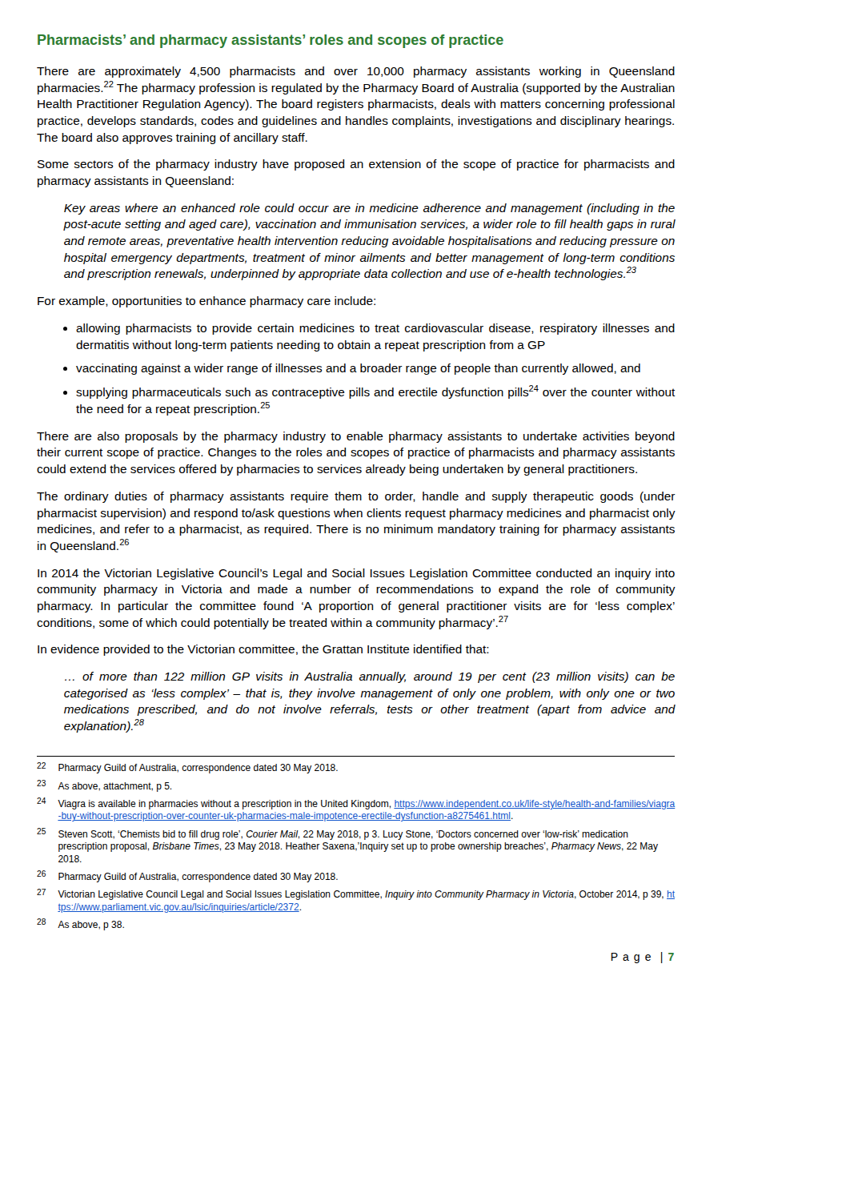Pharmacists’ and pharmacy assistants’ roles and scopes of practice
There are approximately 4,500 pharmacists and over 10,000 pharmacy assistants working in Queensland pharmacies.22 The pharmacy profession is regulated by the Pharmacy Board of Australia (supported by the Australian Health Practitioner Regulation Agency). The board registers pharmacists, deals with matters concerning professional practice, develops standards, codes and guidelines and handles complaints, investigations and disciplinary hearings. The board also approves training of ancillary staff.
Some sectors of the pharmacy industry have proposed an extension of the scope of practice for pharmacists and pharmacy assistants in Queensland:
Key areas where an enhanced role could occur are in medicine adherence and management (including in the post-acute setting and aged care), vaccination and immunisation services, a wider role to fill health gaps in rural and remote areas, preventative health intervention reducing avoidable hospitalisations and reducing pressure on hospital emergency departments, treatment of minor ailments and better management of long-term conditions and prescription renewals, underpinned by appropriate data collection and use of e-health technologies.23
For example, opportunities to enhance pharmacy care include:
allowing pharmacists to provide certain medicines to treat cardiovascular disease, respiratory illnesses and dermatitis without long-term patients needing to obtain a repeat prescription from a GP
vaccinating against a wider range of illnesses and a broader range of people than currently allowed, and
supplying pharmaceuticals such as contraceptive pills and erectile dysfunction pills24 over the counter without the need for a repeat prescription.25
There are also proposals by the pharmacy industry to enable pharmacy assistants to undertake activities beyond their current scope of practice. Changes to the roles and scopes of practice of pharmacists and pharmacy assistants could extend the services offered by pharmacies to services already being undertaken by general practitioners.
The ordinary duties of pharmacy assistants require them to order, handle and supply therapeutic goods (under pharmacist supervision) and respond to/ask questions when clients request pharmacy medicines and pharmacist only medicines, and refer to a pharmacist, as required. There is no minimum mandatory training for pharmacy assistants in Queensland.26
In 2014 the Victorian Legislative Council’s Legal and Social Issues Legislation Committee conducted an inquiry into community pharmacy in Victoria and made a number of recommendations to expand the role of community pharmacy. In particular the committee found ‘A proportion of general practitioner visits are for ‘less complex’ conditions, some of which could potentially be treated within a community pharmacy’.27
In evidence provided to the Victorian committee, the Grattan Institute identified that:
… of more than 122 million GP visits in Australia annually, around 19 per cent (23 million visits) can be categorised as ‘less complex’ – that is, they involve management of only one problem, with only one or two medications prescribed, and do not involve referrals, tests or other treatment (apart from advice and explanation).28
Pharmacy Guild of Australia, correspondence dated 30 May 2018.
As above, attachment, p 5.
Viagra is available in pharmacies without a prescription in the United Kingdom, https://www.independent.co.uk/life-style/health-and-families/viagra-buy-without-prescription-over-counter-uk-pharmacies-male-impotence-erectile-dysfunction-a8275461.html.
Steven Scott, ‘Chemists bid to fill drug role’, Courier Mail, 22 May 2018, p 3. Lucy Stone, ‘Doctors concerned over ‘low-risk’ medication prescription proposal, Brisbane Times, 23 May 2018. Heather Saxena,’Inquiry set up to probe ownership breaches’, Pharmacy News, 22 May 2018.
Pharmacy Guild of Australia, correspondence dated 30 May 2018.
Victorian Legislative Council Legal and Social Issues Legislation Committee, Inquiry into Community Pharmacy in Victoria, October 2014, p 39, https://www.parliament.vic.gov.au/lsic/inquiries/article/2372.
As above, p 38.
P a g e | 7